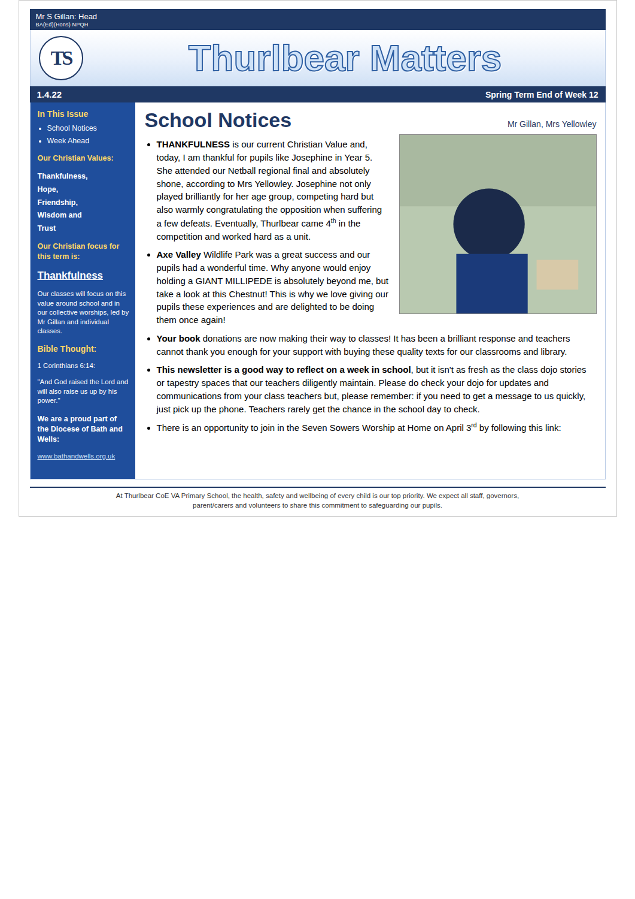Mr S Gillan: Head
BA(Ed)(Hons) NPQH
TS
Thurlbear Matters
1.4.22
Spring Term End of Week 12
In This Issue
School Notices
Week Ahead
Our Christian Values:
Thankfulness,
Hope,
Friendship,
Wisdom and
Trust
Our Christian focus for this term is:
Thankfulness
Our classes will focus on this value around school and in our collective worships, led by Mr Gillan and individual classes.
Bible Thought:
1 Corinthians 6:14:
"And God raised the Lord and will also raise us up by his power."
We are a proud part of the Diocese of Bath and Wells:
www.bathandwells.org.uk
School Notices
Mr Gillan, Mrs Yellowley
THANKFULNESS is our current Christian Value and, today, I am thankful for pupils like Josephine in Year 5. She attended our Netball regional final and absolutely shone, according to Mrs Yellowley. Josephine not only played brilliantly for her age group, competing hard but also warmly congratulating the opposition when suffering a few defeats. Eventually, Thurlbear came 4th in the competition and worked hard as a unit.
Axe Valley Wildlife Park was a great success and our pupils had a wonderful time. Why anyone would enjoy holding a GIANT MILLIPEDE is absolutely beyond me, but take a look at this Chestnut! This is why we love giving our pupils these experiences and are delighted to be doing them once again!
Your book donations are now making their way to classes! It has been a brilliant response and teachers cannot thank you enough for your support with buying these quality texts for our classrooms and library.
This newsletter is a good way to reflect on a week in school, but it isn't as fresh as the class dojo stories or tapestry spaces that our teachers diligently maintain. Please do check your dojo for updates and communications from your class teachers but, please remember: if you need to get a message to us quickly, just pick up the phone. Teachers rarely get the chance in the school day to check.
There is an opportunity to join in the Seven Sowers Worship at Home on April 3rd by following this link:
At Thurlbear CoE VA Primary School, the health, safety and wellbeing of every child is our top priority. We expect all staff, governors,
parent/carers and volunteers to share this commitment to safeguarding our pupils.